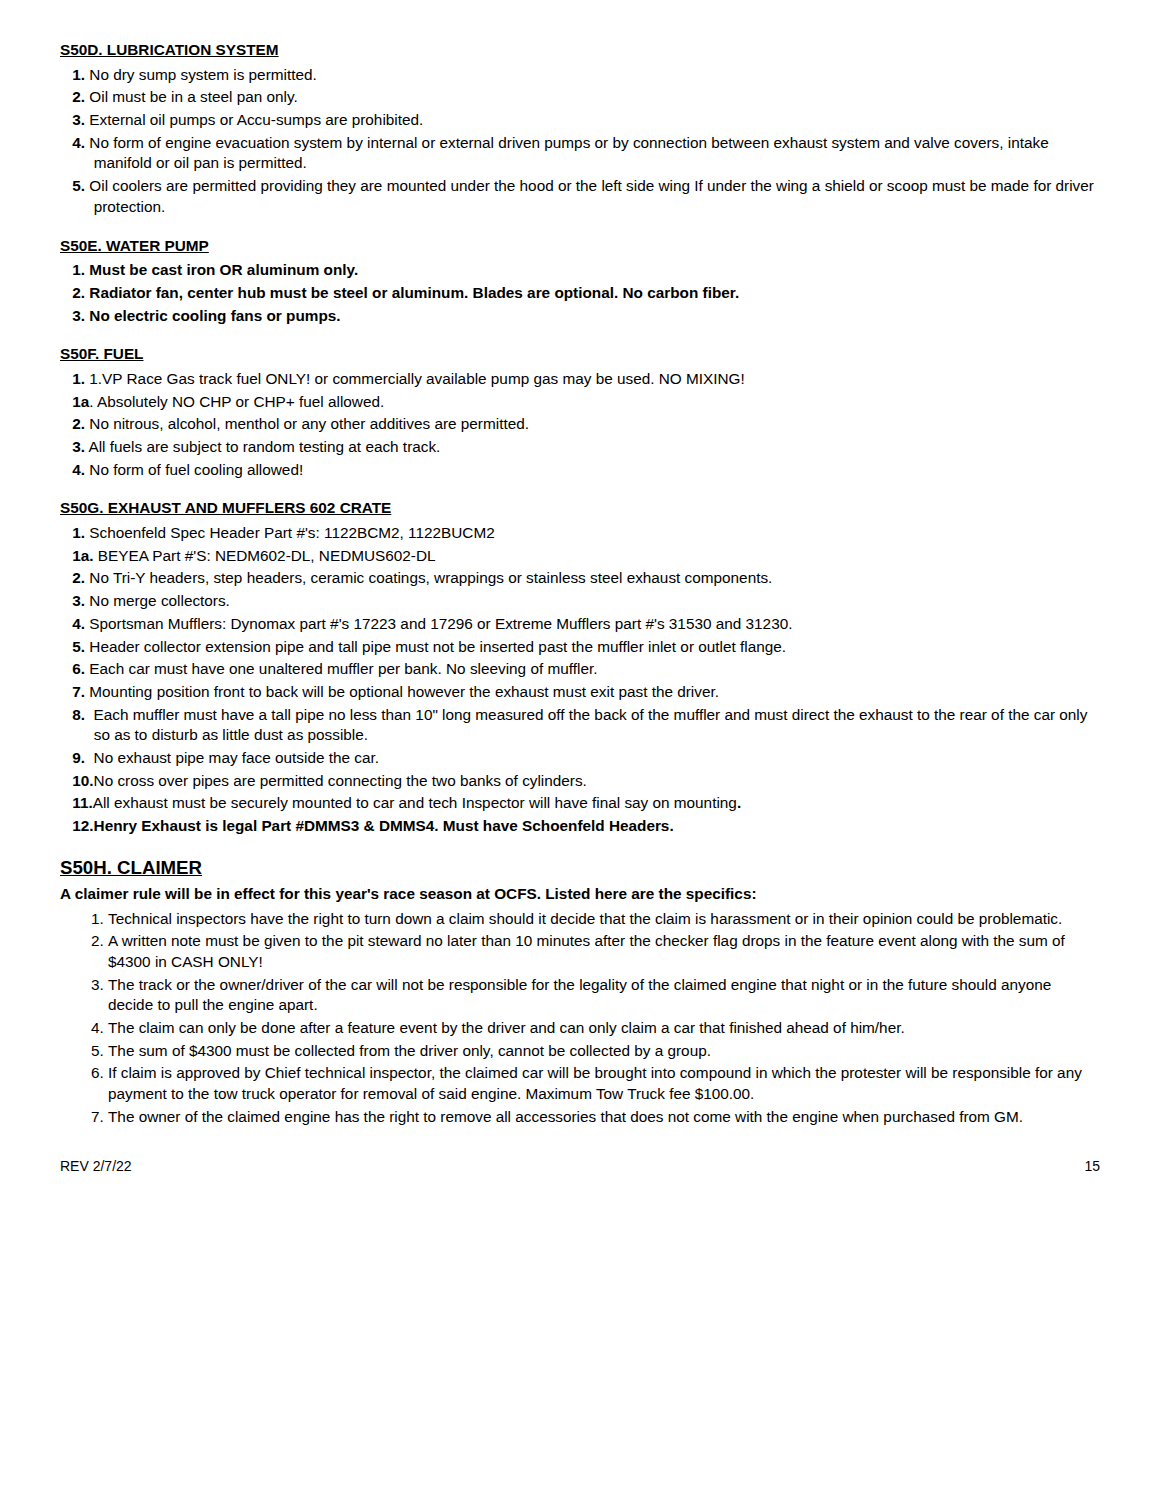S50D. LUBRICATION SYSTEM
1. No dry sump system is permitted.
2. Oil must be in a steel pan only.
3. External oil pumps or Accu-sumps are prohibited.
4. No form of engine evacuation system by internal or external driven pumps or by connection between exhaust system and valve covers, intake manifold or oil pan is permitted.
5. Oil coolers are permitted providing they are mounted under the hood or the left side wing If under the wing a shield or scoop must be made for driver protection.
S50E. WATER PUMP
1. Must be cast iron OR aluminum only.
2. Radiator fan, center hub must be steel or aluminum. Blades are optional. No carbon fiber.
3. No electric cooling fans or pumps.
S50F. FUEL
1. 1.VP Race Gas track fuel ONLY! or commercially available pump gas may be used. NO MIXING!
1a. Absolutely NO CHP or CHP+ fuel allowed.
2. No nitrous, alcohol, menthol or any other additives are permitted.
3. All fuels are subject to random testing at each track.
4. No form of fuel cooling allowed!
S50G. EXHAUST AND MUFFLERS 602 CRATE
1. Schoenfeld Spec Header Part #'s: 1122BCM2, 1122BUCM2
1a. BEYEA Part #'S: NEDM602-DL, NEDMUS602-DL
2. No Tri-Y headers, step headers, ceramic coatings, wrappings or stainless steel exhaust components.
3. No merge collectors.
4. Sportsman Mufflers: Dynomax part #'s 17223 and 17296 or Extreme Mufflers part #'s 31530 and 31230.
5. Header collector extension pipe and tall pipe must not be inserted past the muffler inlet or outlet flange.
6. Each car must have one unaltered muffler per bank. No sleeving of muffler.
7. Mounting position front to back will be optional however the exhaust must exit past the driver.
8. Each muffler must have a tall pipe no less than 10" long measured off the back of the muffler and must direct the exhaust to the rear of the car only so as to disturb as little dust as possible.
9. No exhaust pipe may face outside the car.
10. No cross over pipes are permitted connecting the two banks of cylinders.
11. All exhaust must be securely mounted to car and tech Inspector will have final say on mounting.
12.Henry Exhaust is legal Part #DMMS3 & DMMS4. Must have Schoenfeld Headers.
S50H. CLAIMER
A claimer rule will be in effect for this year's race season at OCFS. Listed here are the specifics:
Technical inspectors have the right to turn down a claim should it decide that the claim is harassment or in their opinion could be problematic.
A written note must be given to the pit steward no later than 10 minutes after the checker flag drops in the feature event along with the sum of $4300 in CASH ONLY!
The track or the owner/driver of the car will not be responsible for the legality of the claimed engine that night or in the future should anyone decide to pull the engine apart.
The claim can only be done after a feature event by the driver and can only claim a car that finished ahead of him/her.
The sum of $4300 must be collected from the driver only, cannot be collected by a group.
If claim is approved by Chief technical inspector, the claimed car will be brought into compound in which the protester will be responsible for any payment to the tow truck operator for removal of said engine. Maximum Tow Truck fee $100.00.
The owner of the claimed engine has the right to remove all accessories that does not come with the engine when purchased from GM.
REV 2/7/22
15